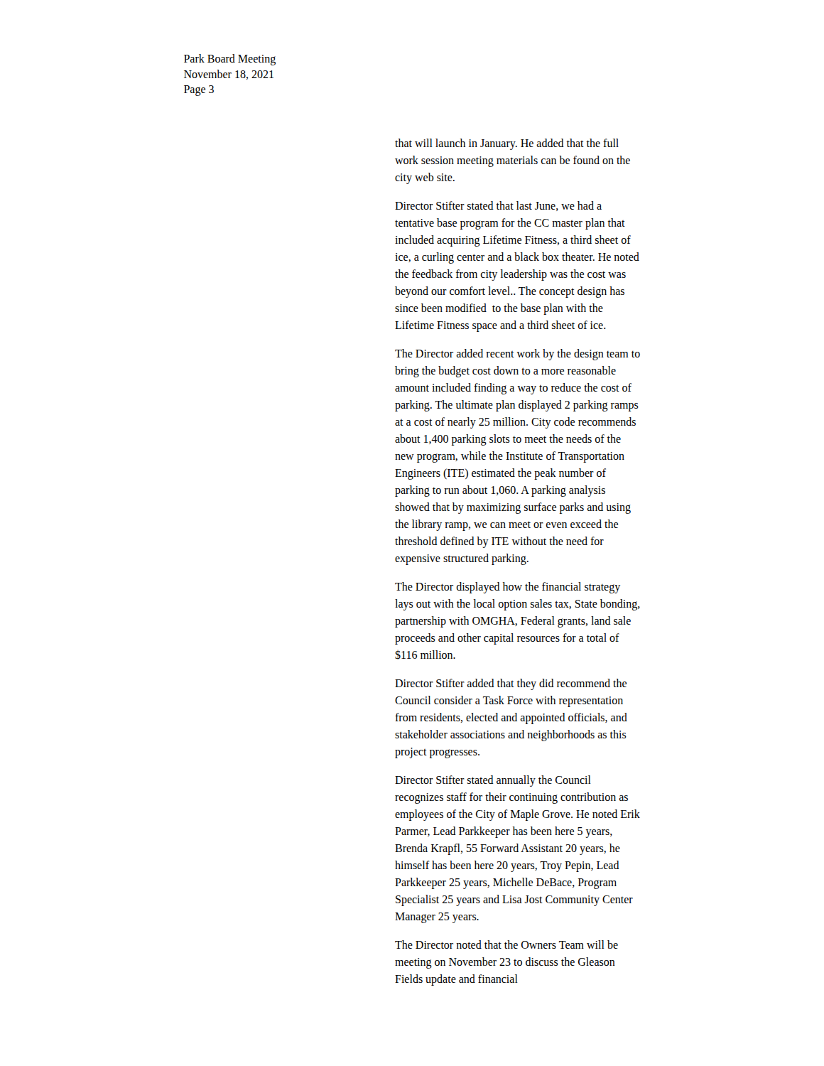Park Board Meeting
November 18, 2021
Page 3
that will launch in January. He added that the full work session meeting materials can be found on the city web site.
Director Stifter stated that last June, we had a tentative base program for the CC master plan that included acquiring Lifetime Fitness, a third sheet of ice, a curling center and a black box theater. He noted the feedback from city leadership was the cost was beyond our comfort level.. The concept design has since been modified to the base plan with the Lifetime Fitness space and a third sheet of ice.
The Director added recent work by the design team to bring the budget cost down to a more reasonable amount included finding a way to reduce the cost of parking. The ultimate plan displayed 2 parking ramps at a cost of nearly 25 million. City code recommends about 1,400 parking slots to meet the needs of the new program, while the Institute of Transportation Engineers (ITE) estimated the peak number of parking to run about 1,060. A parking analysis showed that by maximizing surface parks and using the library ramp, we can meet or even exceed the threshold defined by ITE without the need for expensive structured parking.
The Director displayed how the financial strategy lays out with the local option sales tax, State bonding, partnership with OMGHA, Federal grants, land sale proceeds and other capital resources for a total of $116 million.
Director Stifter added that they did recommend the Council consider a Task Force with representation from residents, elected and appointed officials, and stakeholder associations and neighborhoods as this project progresses.
Director Stifter stated annually the Council recognizes staff for their continuing contribution as employees of the City of Maple Grove. He noted Erik Parmer, Lead Parkkeeper has been here 5 years, Brenda Krapfl, 55 Forward Assistant 20 years, he himself has been here 20 years, Troy Pepin, Lead Parkkeeper 25 years, Michelle DeBace, Program Specialist 25 years and Lisa Jost Community Center Manager 25 years.
The Director noted that the Owners Team will be meeting on November 23 to discuss the Gleason Fields update and financial